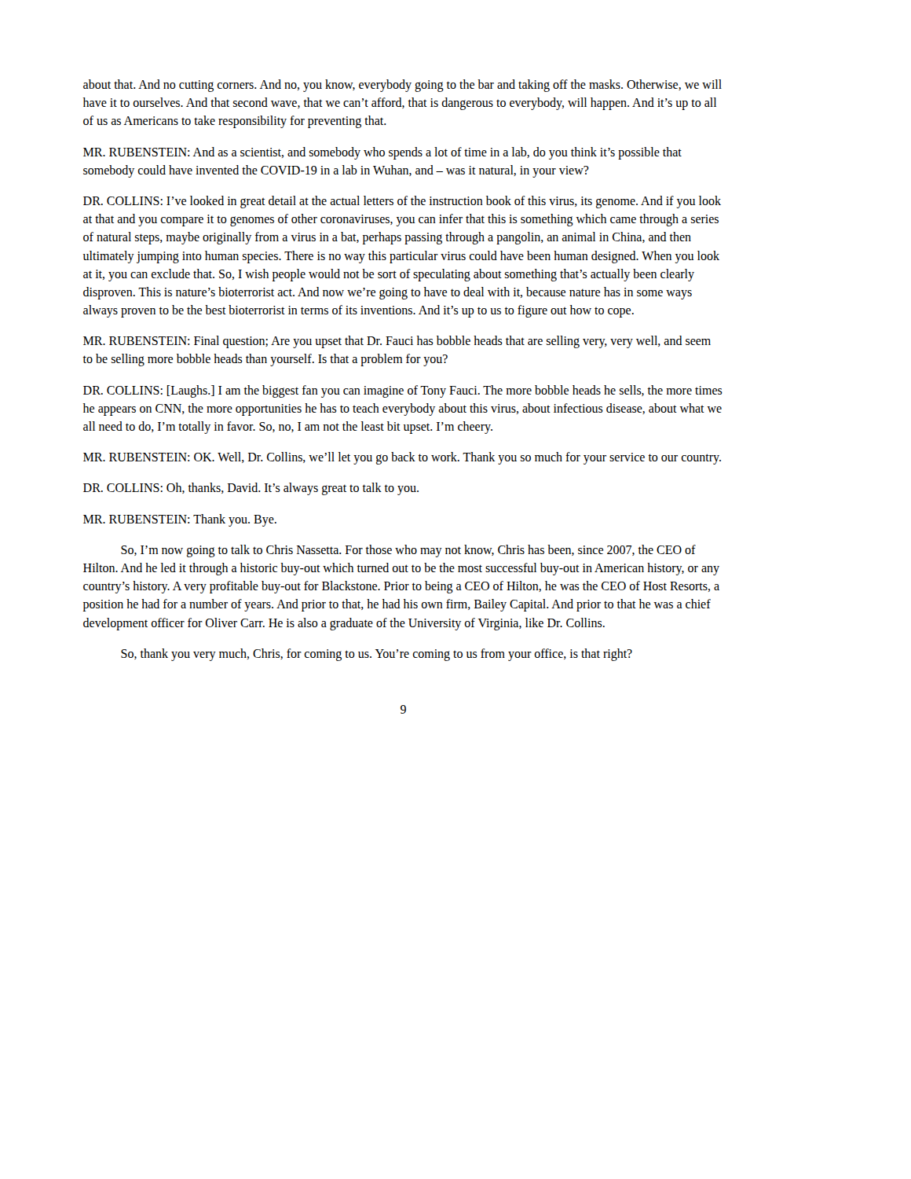about that. And no cutting corners. And no, you know, everybody going to the bar and taking off the masks. Otherwise, we will have it to ourselves. And that second wave, that we can’t afford, that is dangerous to everybody, will happen. And it’s up to all of us as Americans to take responsibility for preventing that.
MR. RUBENSTEIN: And as a scientist, and somebody who spends a lot of time in a lab, do you think it’s possible that somebody could have invented the COVID-19 in a lab in Wuhan, and – was it natural, in your view?
DR. COLLINS: I’ve looked in great detail at the actual letters of the instruction book of this virus, its genome. And if you look at that and you compare it to genomes of other coronaviruses, you can infer that this is something which came through a series of natural steps, maybe originally from a virus in a bat, perhaps passing through a pangolin, an animal in China, and then ultimately jumping into human species. There is no way this particular virus could have been human designed. When you look at it, you can exclude that. So, I wish people would not be sort of speculating about something that’s actually been clearly disproven. This is nature’s bioterrorist act. And now we’re going to have to deal with it, because nature has in some ways always proven to be the best bioterrorist in terms of its inventions. And it’s up to us to figure out how to cope.
MR. RUBENSTEIN: Final question; Are you upset that Dr. Fauci has bobble heads that are selling very, very well, and seem to be selling more bobble heads than yourself. Is that a problem for you?
DR. COLLINS: [Laughs.] I am the biggest fan you can imagine of Tony Fauci. The more bobble heads he sells, the more times he appears on CNN, the more opportunities he has to teach everybody about this virus, about infectious disease, about what we all need to do, I’m totally in favor. So, no, I am not the least bit upset. I’m cheery.
MR. RUBENSTEIN: OK. Well, Dr. Collins, we’ll let you go back to work. Thank you so much for your service to our country.
DR. COLLINS: Oh, thanks, David. It’s always great to talk to you.
MR. RUBENSTEIN: Thank you. Bye.
So, I’m now going to talk to Chris Nassetta. For those who may not know, Chris has been, since 2007, the CEO of Hilton. And he led it through a historic buy-out which turned out to be the most successful buy-out in American history, or any country’s history. A very profitable buy-out for Blackstone. Prior to being a CEO of Hilton, he was the CEO of Host Resorts, a position he had for a number of years. And prior to that, he had his own firm, Bailey Capital. And prior to that he was a chief development officer for Oliver Carr. He is also a graduate of the University of Virginia, like Dr. Collins.
So, thank you very much, Chris, for coming to us. You’re coming to us from your office, is that right?
9